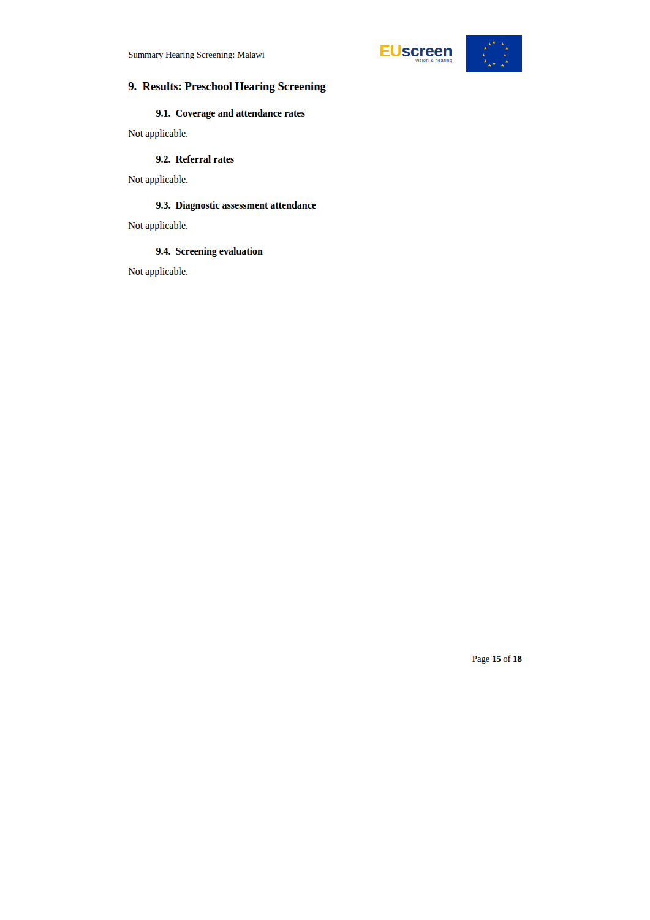Summary Hearing Screening: Malawi
EU screen
vision & hearing
★ ★ ★ ★ ★ ★ ★ ★ ★ ★ ★ ★
9. Results: Preschool Hearing Screening
9.1. Coverage and attendance rates
Not applicable.
9.2. Referral rates
Not applicable.
9.3. Diagnostic assessment attendance
Not applicable.
9.4. Screening evaluation
Not applicable.
Page 15 of 18